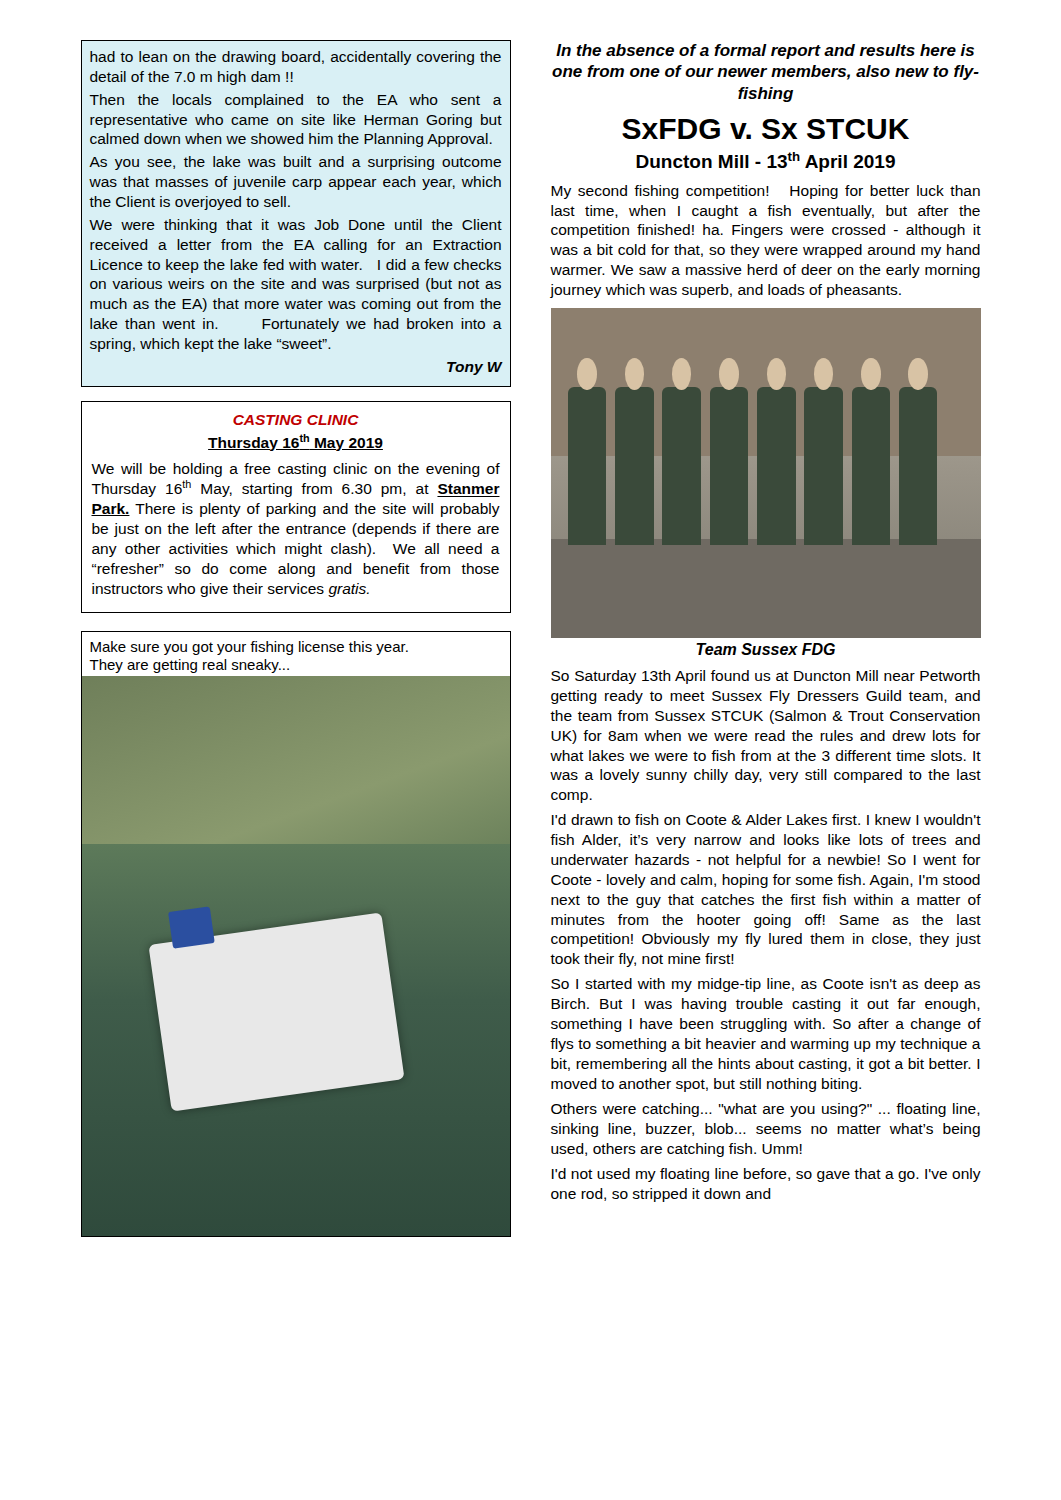had to lean on the drawing board, accidentally covering the detail of the 7.0 m high dam !!
Then the locals complained to the EA who sent a representative who came on site like Herman Goring but calmed down when we showed him the Planning Approval.
As you see, the lake was built and a surprising outcome was that masses of juvenile carp appear each year, which the Client is overjoyed to sell.
We were thinking that it was Job Done until the Client received a letter from the EA calling for an Extraction Licence to keep the lake fed with water. I did a few checks on various weirs on the site and was surprised (but not as much as the EA) that more water was coming out from the lake than went in. Fortunately we had broken into a spring, which kept the lake “sweet”.
Tony W
CASTING CLINIC
Thursday 16th May 2019
We will be holding a free casting clinic on the evening of Thursday 16th May, starting from 6.30 pm, at Stanmer Park. There is plenty of parking and the site will probably be just on the left after the entrance (depends if there are any other activities which might clash). We all need a “refresher” so do come along and benefit from those instructors who give their services gratis.
Make sure you got your fishing license this year.
They are getting real sneaky...
In the absence of a formal report and results here is one from one of our newer members, also new to fly-fishing
SxFDG v. Sx STCUK
Duncton Mill - 13th April 2019
My second fishing competition! Hoping for better luck than last time, when I caught a fish eventually, but after the competition finished! ha. Fingers were crossed - although it was a bit cold for that, so they were wrapped around my hand warmer. We saw a massive herd of deer on the early morning journey which was superb, and loads of pheasants.
Team Sussex FDG
So Saturday 13th April found us at Duncton Mill near Petworth getting ready to meet Sussex Fly Dressers Guild team, and the team from Sussex STCUK (Salmon & Trout Conservation UK) for 8am when we were read the rules and drew lots for what lakes we were to fish from at the 3 different time slots. It was a lovely sunny chilly day, very still compared to the last comp.
I'd drawn to fish on Coote & Alder Lakes first. I knew I wouldn't fish Alder, it’s very narrow and looks like lots of trees and underwater hazards - not helpful for a newbie! So I went for Coote - lovely and calm, hoping for some fish. Again, I'm stood next to the guy that catches the first fish within a matter of minutes from the hooter going off! Same as the last competition! Obviously my fly lured them in close, they just took their fly, not mine first!
So I started with my midge-tip line, as Coote isn't as deep as Birch. But I was having trouble casting it out far enough, something I have been struggling with. So after a change of flys to something a bit heavier and warming up my technique a bit, remembering all the hints about casting, it got a bit better. I moved to another spot, but still nothing biting.
Others were catching... "what are you using?" ... floating line, sinking line, buzzer, blob... seems no matter what’s being used, others are catching fish. Umm!
I'd not used my floating line before, so gave that a go. I've only one rod, so stripped it down and